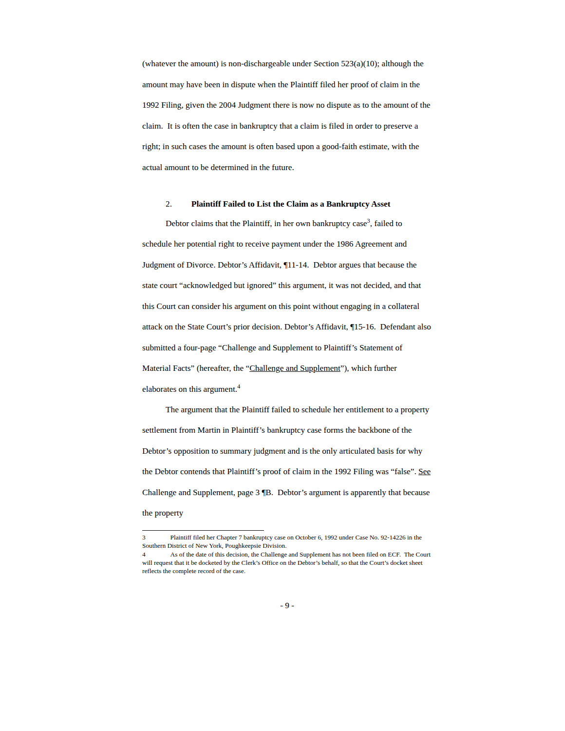(whatever the amount) is non-dischargeable under Section 523(a)(10); although the amount may have been in dispute when the Plaintiff filed her proof of claim in the 1992 Filing, given the 2004 Judgment there is now no dispute as to the amount of the claim. It is often the case in bankruptcy that a claim is filed in order to preserve a right; in such cases the amount is often based upon a good-faith estimate, with the actual amount to be determined in the future.
2. Plaintiff Failed to List the Claim as a Bankruptcy Asset
Debtor claims that the Plaintiff, in her own bankruptcy case3, failed to schedule her potential right to receive payment under the 1986 Agreement and Judgment of Divorce. Debtor’s Affidavit, ¶11-14. Debtor argues that because the state court “acknowledged but ignored” this argument, it was not decided, and that this Court can consider his argument on this point without engaging in a collateral attack on the State Court’s prior decision. Debtor’s Affidavit, ¶15-16. Defendant also submitted a four-page “Challenge and Supplement to Plaintiff’s Statement of Material Facts” (hereafter, the “Challenge and Supplement”), which further elaborates on this argument.4
The argument that the Plaintiff failed to schedule her entitlement to a property settlement from Martin in Plaintiff’s bankruptcy case forms the backbone of the Debtor’s opposition to summary judgment and is the only articulated basis for why the Debtor contends that Plaintiff’s proof of claim in the 1992 Filing was “false”. See Challenge and Supplement, page 3 ¶B. Debtor’s argument is apparently that because the property
3 Plaintiff filed her Chapter 7 bankruptcy case on October 6, 1992 under Case No. 92-14226 in the Southern District of New York, Poughkeepsie Division. 4 As of the date of this decision, the Challenge and Supplement has not been filed on ECF. The Court will request that it be docketed by the Clerk’s Office on the Debtor’s behalf, so that the Court’s docket sheet reflects the complete record of the case.
- 9 -